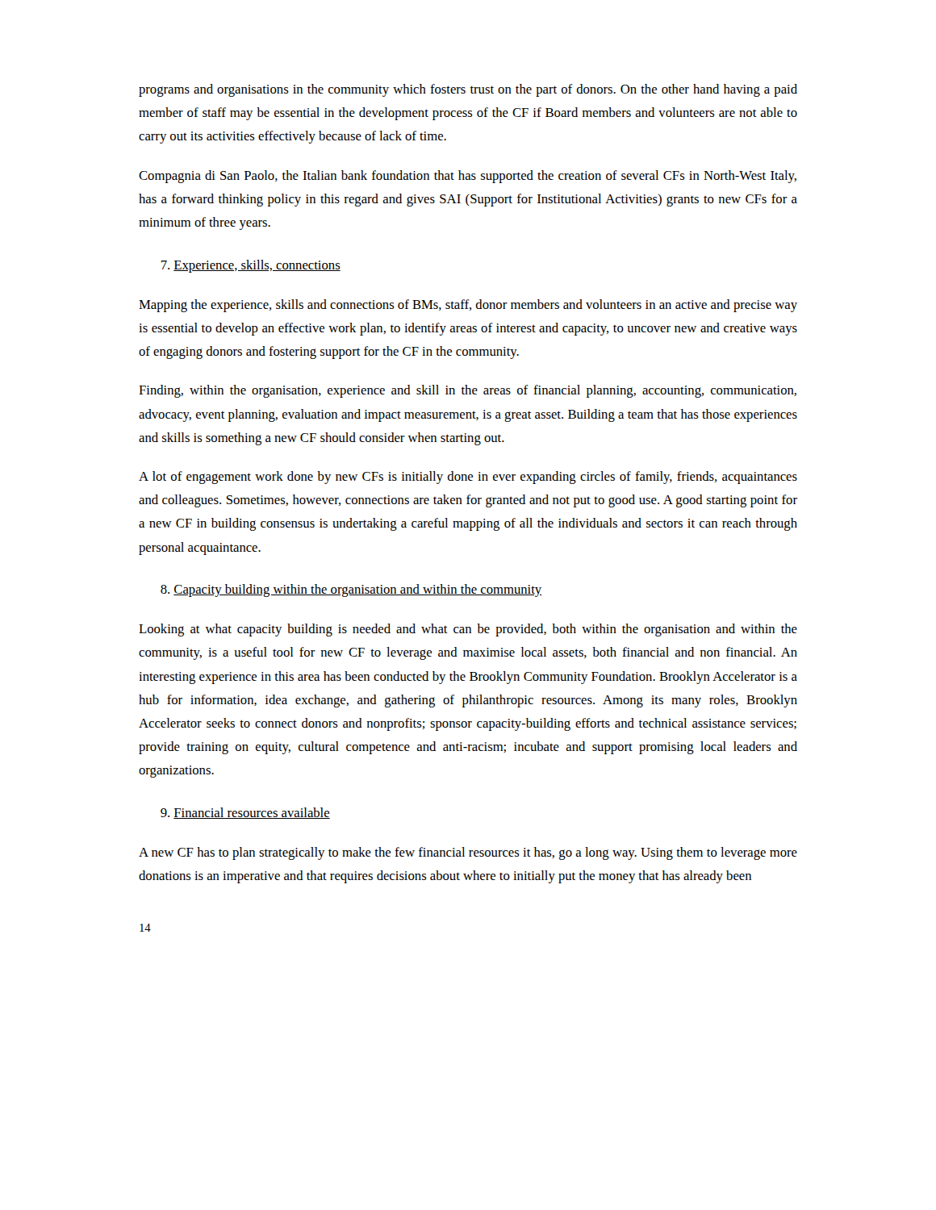programs and organisations in the community which fosters trust on the part of donors. On the other hand having a paid member of staff may be essential in the development process of the CF if Board members and volunteers are not able to carry out its activities effectively because of lack of time.
Compagnia di San Paolo, the Italian bank foundation that has supported the creation of several CFs in North-West Italy, has a forward thinking policy in this regard and gives SAI (Support for Institutional Activities) grants to new CFs for a minimum of three years.
Experience, skills, connections
Mapping the experience, skills and connections of BMs, staff, donor members and volunteers in an active and precise way is essential to develop an effective work plan, to identify areas of interest and capacity, to uncover new and creative ways of engaging donors and fostering support for the CF in the community.
Finding, within the organisation, experience and skill in the areas of financial planning, accounting, communication, advocacy, event planning, evaluation and impact measurement, is a great asset. Building a team that has those experiences and skills is something a new CF should consider when starting out.
A lot of engagement work done by new CFs is initially done in ever expanding circles of family, friends, acquaintances and colleagues. Sometimes, however, connections are taken for granted and not put to good use. A good starting point for a new CF in building consensus is undertaking a careful mapping of all the individuals and sectors it can reach through personal acquaintance.
Capacity building within the organisation and within the community
Looking at what capacity building is needed and what can be provided, both within the organisation and within the community, is a useful tool for new CF to leverage and maximise local assets, both financial and non financial. An interesting experience in this area has been conducted by the Brooklyn Community Foundation. Brooklyn Accelerator is a hub for information, idea exchange, and gathering of philanthropic resources. Among its many roles, Brooklyn Accelerator seeks to connect donors and nonprofits; sponsor capacity-building efforts and technical assistance services; provide training on equity, cultural competence and anti-racism; incubate and support promising local leaders and organizations.
Financial resources available
A new CF has to plan strategically to make the few financial resources it has, go a long way. Using them to leverage more donations is an imperative and that requires decisions about where to initially put the money that has already been
14